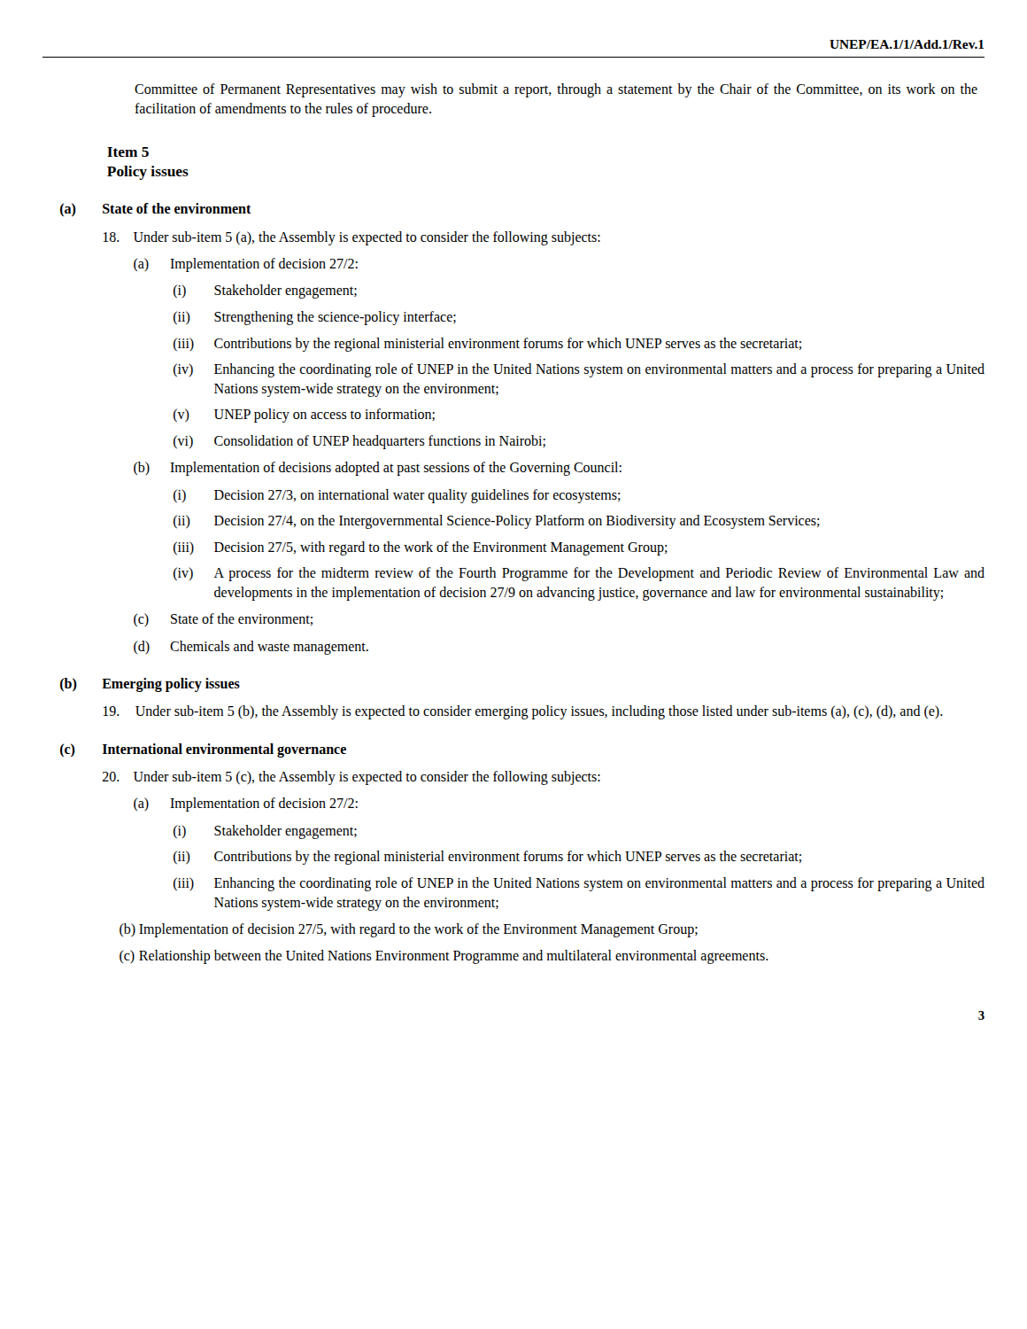UNEP/EA.1/1/Add.1/Rev.1
Committee of Permanent Representatives may wish to submit a report, through a statement by the Chair of the Committee, on its work on the facilitation of amendments to the rules of procedure.
Item 5 Policy issues
(a) State of the environment
18. Under sub-item 5 (a), the Assembly is expected to consider the following subjects:
(a) Implementation of decision 27/2:
(i) Stakeholder engagement;
(ii) Strengthening the science-policy interface;
(iii) Contributions by the regional ministerial environment forums for which UNEP serves as the secretariat;
(iv) Enhancing the coordinating role of UNEP in the United Nations system on environmental matters and a process for preparing a United Nations system-wide strategy on the environment;
(v) UNEP policy on access to information;
(vi) Consolidation of UNEP headquarters functions in Nairobi;
(b) Implementation of decisions adopted at past sessions of the Governing Council:
(i) Decision 27/3, on international water quality guidelines for ecosystems;
(ii) Decision 27/4, on the Intergovernmental Science-Policy Platform on Biodiversity and Ecosystem Services;
(iii) Decision 27/5, with regard to the work of the Environment Management Group;
(iv) A process for the midterm review of the Fourth Programme for the Development and Periodic Review of Environmental Law and developments in the implementation of decision 27/9 on advancing justice, governance and law for environmental sustainability;
(c) State of the environment;
(d) Chemicals and waste management.
(b) Emerging policy issues
19. Under sub-item 5 (b), the Assembly is expected to consider emerging policy issues, including those listed under sub-items (a), (c), (d), and (e).
(c) International environmental governance
20. Under sub-item 5 (c), the Assembly is expected to consider the following subjects:
(a) Implementation of decision 27/2:
(i) Stakeholder engagement;
(ii) Contributions by the regional ministerial environment forums for which UNEP serves as the secretariat;
(iii) Enhancing the coordinating role of UNEP in the United Nations system on environmental matters and a process for preparing a United Nations system-wide strategy on the environment;
(b) Implementation of decision 27/5, with regard to the work of the Environment Management Group;
(c) Relationship between the United Nations Environment Programme and multilateral environmental agreements.
3